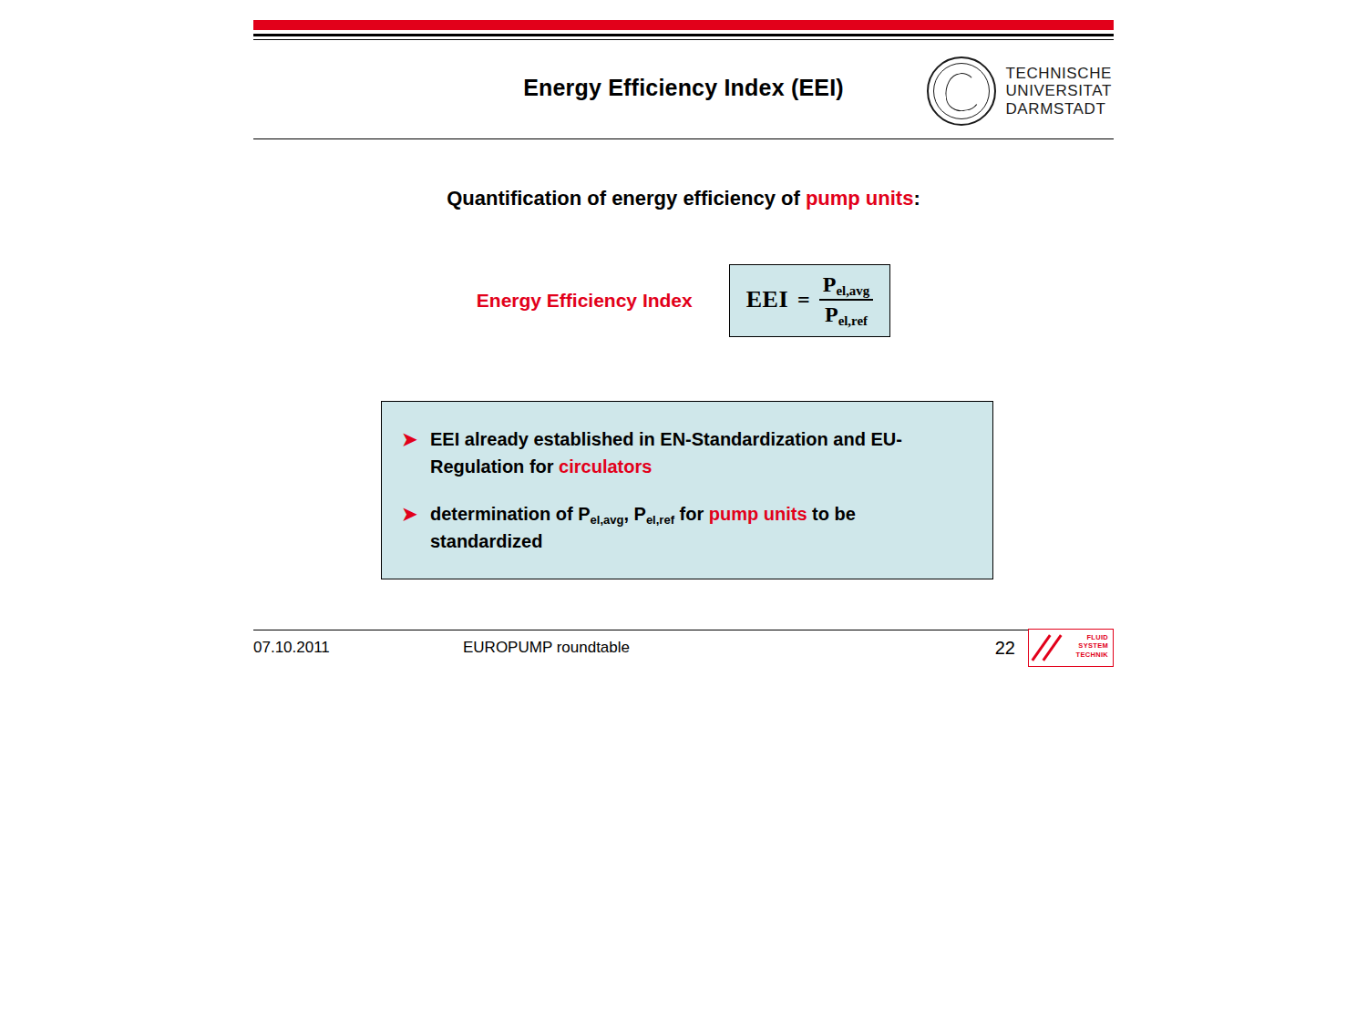Energy Efficiency Index (EEI)
TECHNISCHE
UNIVERSITAT
DARMSTADT
Quantification of energy efficiency of pump units:
Energy Efficiency Index
EEI = Pel,avg Pel,ref
➤ EEI already established in EN-Standardization and EU-Regulation for circulators
➤ determination of Pel,avg, Pel,ref for pump units to be standardized
07.10.2011
EUROPUMP roundtable
22
FLUID
SYSTEM
TECHNIK